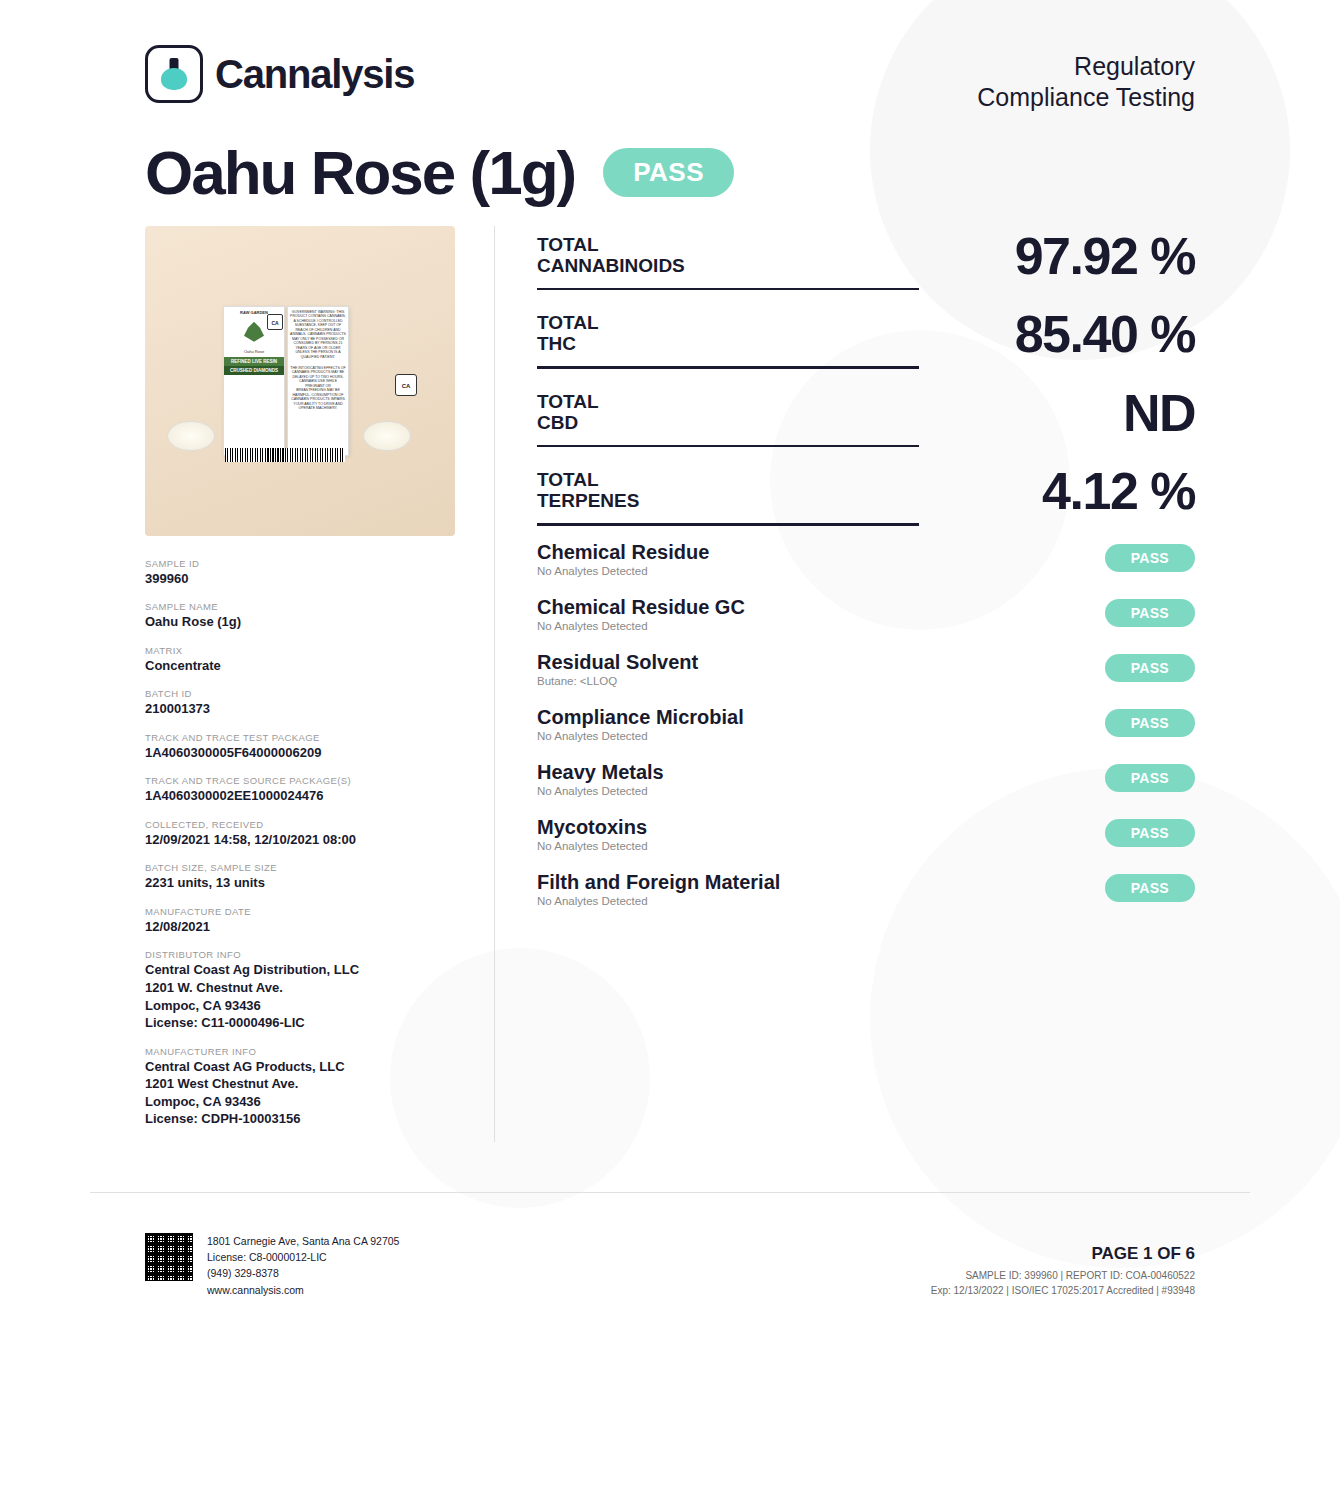Cannalysis
Regulatory
Compliance Testing
Oahu Rose (1g)
PASS
RAW GARDEN
Oahu Rose
REFINED LIVE RESIN
CRUSHED DIAMONDS
GOVERNMENT WARNING: THIS PRODUCT CONTAINS CANNABIS, A SCHEDULE I CONTROLLED SUBSTANCE. KEEP OUT OF REACH OF CHILDREN AND ANIMALS. CANNABIS PRODUCTS MAY ONLY BE POSSESSED OR CONSUMED BY PERSONS 21 YEARS OF AGE OR OLDER UNLESS THE PERSON IS A QUALIFIED PATIENT.
THE INTOXICATING EFFECTS OF CANNABIS PRODUCTS MAY BE DELAYED UP TO TWO HOURS. CANNABIS USE WHILE PREGNANT OR BREASTFEEDING MAY BE HARMFUL. CONSUMPTION OF CANNABIS PRODUCTS IMPAIRS YOUR ABILITY TO DRIVE AND OPERATE MACHINERY.
CA
CA
Sample ID
399960
Sample Name
Oahu Rose (1g)
Matrix
Concentrate
Batch ID
210001373
Track and Trace Test Package
1A4060300005F64000006209
Track and Trace Source Package(s)
1A4060300002EE1000024476
Collected, Received
12/09/2021 14:58, 12/10/2021 08:00
Batch Size, Sample Size
2231 units, 13 units
Manufacture Date
12/08/2021
Distributor Info
Central Coast Ag Distribution, LLC
1201 W. Chestnut Ave.
Lompoc, CA 93436
License: C11-0000496-LIC
Manufacturer Info
Central Coast AG Products, LLC
1201 West Chestnut Ave.
Lompoc, CA 93436
License: CDPH-10003156
TOTALCANNABINOIDS
97.92 %
TOTALTHC
85.40 %
TOTALCBD
ND
TOTALTERPENES
4.12 %
Chemical Residue
No Analytes Detected
PASS
Chemical Residue GC
No Analytes Detected
PASS
Residual Solvent
Butane: <LLOQ
PASS
Compliance Microbial
No Analytes Detected
PASS
Heavy Metals
No Analytes Detected
PASS
Mycotoxins
No Analytes Detected
PASS
Filth and Foreign Material
No Analytes Detected
PASS
1801 Carnegie Ave, Santa Ana CA 92705
License: C8-0000012-LIC
(949) 329-8378
www.cannalysis.com
PAGE 1 OF 6
SAMPLE ID: 399960 | REPORT ID: COA-00460522
Exp: 12/13/2022 | ISO/IEC 17025:2017 Accredited | #93948